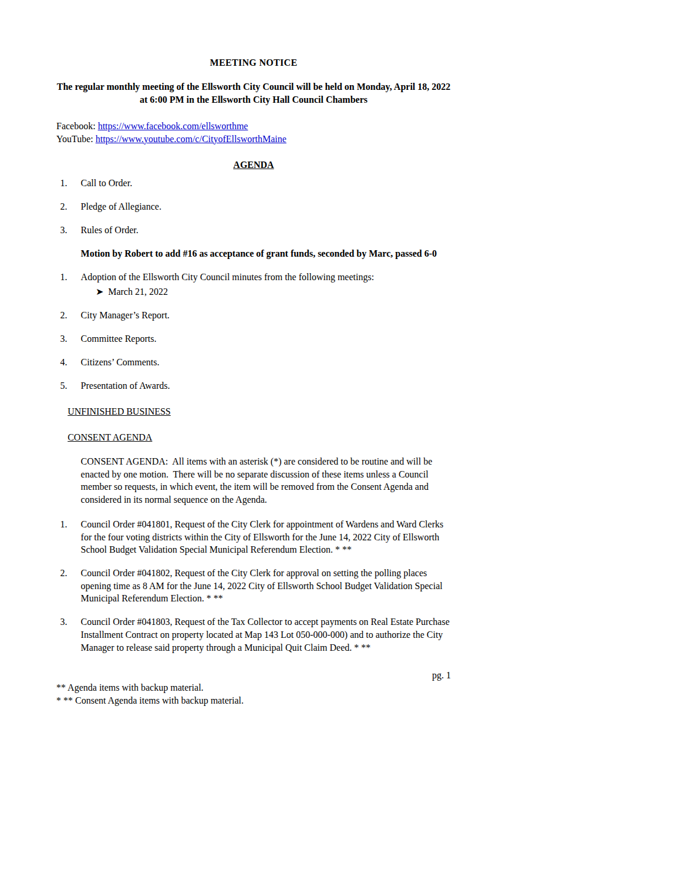MEETING NOTICE
The regular monthly meeting of the Ellsworth City Council will be held on Monday, April 18, 2022 at 6:00 PM in the Ellsworth City Hall Council Chambers
Facebook: https://www.facebook.com/ellsworthme
YouTube: https://www.youtube.com/c/CityofEllsworthMaine
AGENDA
Call to Order.
Pledge of Allegiance.
Rules of Order.
Motion by Robert to add #16 as acceptance of grant funds, seconded by Marc, passed 6-0
Adoption of the Ellsworth City Council minutes from the following meetings:
March 21, 2022
City Manager’s Report.
Committee Reports.
Citizens’ Comments.
Presentation of Awards.
UNFINISHED BUSINESS
CONSENT AGENDA
CONSENT AGENDA: All items with an asterisk (*) are considered to be routine and will be enacted by one motion. There will be no separate discussion of these items unless a Council member so requests, in which event, the item will be removed from the Consent Agenda and considered in its normal sequence on the Agenda.
Council Order #041801, Request of the City Clerk for appointment of Wardens and Ward Clerks for the four voting districts within the City of Ellsworth for the June 14, 2022 City of Ellsworth School Budget Validation Special Municipal Referendum Election. * **
Council Order #041802, Request of the City Clerk for approval on setting the polling places opening time as 8 AM for the June 14, 2022 City of Ellsworth School Budget Validation Special Municipal Referendum Election. * **
Council Order #041803, Request of the Tax Collector to accept payments on Real Estate Purchase Installment Contract on property located at Map 143 Lot 050-000-000) and to authorize the City Manager to release said property through a Municipal Quit Claim Deed. * **
pg. 1
** Agenda items with backup material.
* ** Consent Agenda items with backup material.